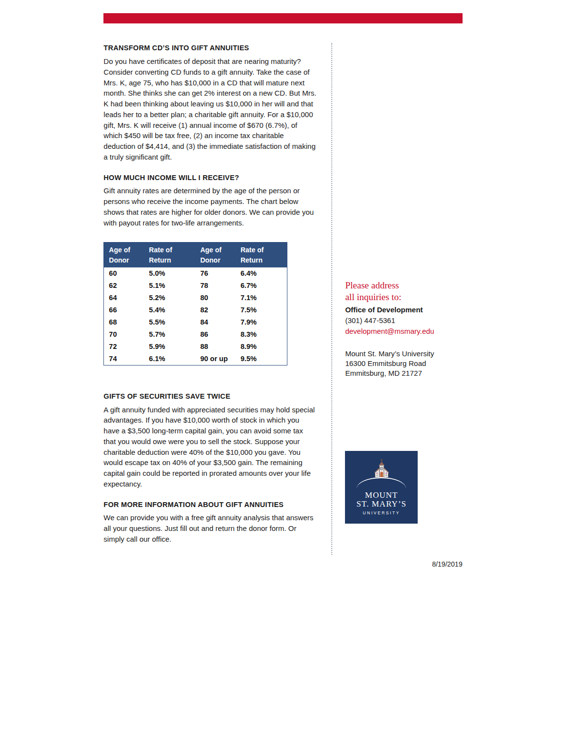Transform CD’s into Gift Annuities
Do you have certificates of deposit that are nearing maturity? Consider converting CD funds to a gift annuity. Take the case of Mrs. K, age 75, who has $10,000 in a CD that will mature next month. She thinks she can get 2% interest on a new CD. But Mrs. K had been thinking about leaving us $10,000 in her will and that leads her to a better plan; a charitable gift annuity. For a $10,000 gift, Mrs. K will receive (1) annual income of $670 (6.7%), of which $450 will be tax free, (2) an income tax charitable deduction of $4,414, and (3) the immediate satisfaction of making a truly significant gift.
How Much Income Will I Receive?
Gift annuity rates are determined by the age of the person or persons who receive the income payments. The chart below shows that rates are higher for older donors. We can provide you with payout rates for two-life arrangements.
| Age of Donor | Rate of Return | Age of Donor | Rate of Return |
| --- | --- | --- | --- |
| 60 | 5.0% | 76 | 6.4% |
| 62 | 5.1% | 78 | 6.7% |
| 64 | 5.2% | 80 | 7.1% |
| 66 | 5.4% | 82 | 7.5% |
| 68 | 5.5% | 84 | 7.9% |
| 70 | 5.7% | 86 | 8.3% |
| 72 | 5.9% | 88 | 8.9% |
| 74 | 6.1% | 90 or up | 9.5% |
Gifts of Securities Save Twice
A gift annuity funded with appreciated securities may hold special advantages. If you have $10,000 worth of stock in which you have a $3,500 long-term capital gain, you can avoid some tax that you would owe were you to sell the stock. Suppose your charitable deduction were 40% of the $10,000 you gave. You would escape tax on 40% of your $3,500 gain. The remaining capital gain could be reported in prorated amounts over your life expectancy.
For More Information About Gift Annuities
We can provide you with a free gift annuity analysis that answers all your questions. Just fill out and return the donor form. Or simply call our office.
Please address
all inquiries to:
Office of Development
(301) 447-5361
development@msmary.edu
Mount St. Mary’s University
16300 Emmitsburg Road
Emmitsburg, MD 21727
⛪
MOUNT
ST. MARY’S
UNIVERSITY
8/19/2019